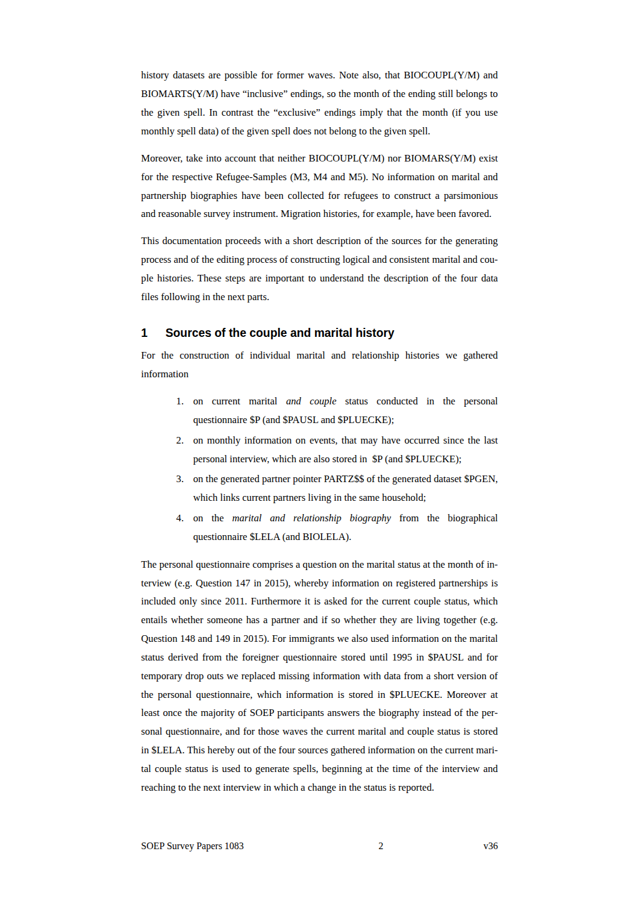history datasets are possible for former waves. Note also, that BIOCOUPL(Y/M) and BIOMARTS(Y/M) have “inclusive” endings, so the month of the ending still belongs to the given spell. In contrast the “exclusive” endings imply that the month (if you use monthly spell data) of the given spell does not belong to the given spell.
Moreover, take into account that neither BIOCOUPL(Y/M) nor BIOMARS(Y/M) exist for the respective Refugee-Samples (M3, M4 and M5). No information on marital and partnership biographies have been collected for refugees to construct a parsimonious and reasonable survey instrument. Migration histories, for example, have been favored.
This documentation proceeds with a short description of the sources for the generating process and of the editing process of constructing logical and consistent marital and couple histories. These steps are important to understand the description of the four data files following in the next parts.
1 Sources of the couple and marital history
For the construction of individual marital and relationship histories we gathered information
on current marital and couple status conducted in the personal questionnaire $P (and $PAUSL and $PLUECKE);
on monthly information on events, that may have occurred since the last personal interview, which are also stored in $P (and $PLUECKE);
on the generated partner pointer PARTZ$$ of the generated dataset $PGEN, which links current partners living in the same household;
on the marital and relationship biography from the biographical questionnaire $LELA (and BIOLELA).
The personal questionnaire comprises a question on the marital status at the month of interview (e.g. Question 147 in 2015), whereby information on registered partnerships is included only since 2011. Furthermore it is asked for the current couple status, which entails whether someone has a partner and if so whether they are living together (e.g. Question 148 and 149 in 2015). For immigrants we also used information on the marital status derived from the foreigner questionnaire stored until 1995 in $PAUSL and for temporary drop outs we replaced missing information with data from a short version of the personal questionnaire, which information is stored in $PLUECKE. Moreover at least once the majority of SOEP participants answers the biography instead of the personal questionnaire, and for those waves the current marital and couple status is stored in $LELA. This hereby out of the four sources gathered information on the current marital couple status is used to generate spells, beginning at the time of the interview and reaching to the next interview in which a change in the status is reported.
SOEP Survey Papers 1083
2
v36